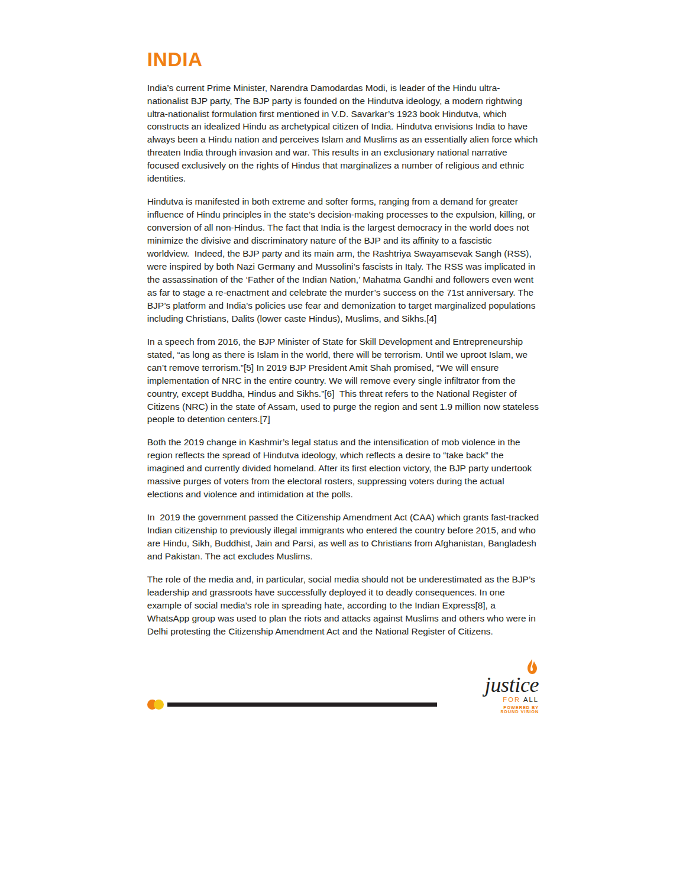INDIA
India’s current Prime Minister, Narendra Damodardas Modi, is leader of the Hindu ultra-nationalist BJP party, The BJP party is founded on the Hindutva ideology, a modern rightwing ultra-nationalist formulation first mentioned in V.D. Savarkar’s 1923 book Hindutva, which constructs an idealized Hindu as archetypical citizen of India. Hindutva envisions India to have always been a Hindu nation and perceives Islam and Muslims as an essentially alien force which threaten India through invasion and war. This results in an exclusionary national narrative focused exclusively on the rights of Hindus that marginalizes a number of religious and ethnic identities.
Hindutva is manifested in both extreme and softer forms, ranging from a demand for greater influence of Hindu principles in the state’s decision-making processes to the expulsion, killing, or conversion of all non-Hindus. The fact that India is the largest democracy in the world does not minimize the divisive and discriminatory nature of the BJP and its affinity to a fascistic worldview. Indeed, the BJP party and its main arm, the Rashtriya Swayamsevak Sangh (RSS), were inspired by both Nazi Germany and Mussolini’s fascists in Italy. The RSS was implicated in the assassination of the ‘Father of the Indian Nation,’ Mahatma Gandhi and followers even went as far to stage a re-enactment and celebrate the murder’s success on the 71st anniversary. The BJP’s platform and India’s policies use fear and demonization to target marginalized populations including Christians, Dalits (lower caste Hindus), Muslims, and Sikhs.[4]
In a speech from 2016, the BJP Minister of State for Skill Development and Entrepreneurship stated, “as long as there is Islam in the world, there will be terrorism. Until we uproot Islam, we can’t remove terrorism.”[5] In 2019 BJP President Amit Shah promised, “We will ensure implementation of NRC in the entire country. We will remove every single infiltrator from the country, except Buddha, Hindus and Sikhs.”[6] This threat refers to the National Register of Citizens (NRC) in the state of Assam, used to purge the region and sent 1.9 million now stateless people to detention centers.[7]
Both the 2019 change in Kashmir’s legal status and the intensification of mob violence in the region reflects the spread of Hindutva ideology, which reflects a desire to “take back” the imagined and currently divided homeland. After its first election victory, the BJP party undertook massive purges of voters from the electoral rosters, suppressing voters during the actual elections and violence and intimidation at the polls.
In 2019 the government passed the Citizenship Amendment Act (CAA) which grants fast-tracked Indian citizenship to previously illegal immigrants who entered the country before 2015, and who are Hindu, Sikh, Buddhist, Jain and Parsi, as well as to Christians from Afghanistan, Bangladesh and Pakistan. The act excludes Muslims.
The role of the media and, in particular, social media should not be underestimated as the BJP’s leadership and grassroots have successfully deployed it to deadly consequences. In one example of social media’s role in spreading hate, according to the Indian Express[8], a WhatsApp group was used to plan the riots and attacks against Muslims and others who were in Delhi protesting the Citizenship Amendment Act and the National Register of Citizens.
justice
FOR ALL
POWERED BY
SOUND VISION